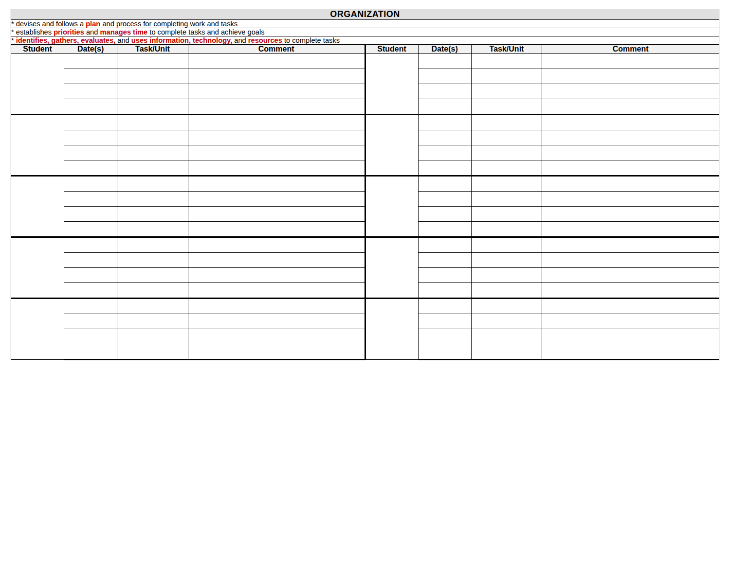| ORGANIZATION |
| * devises and follows a plan and process for completing work and tasks |
| * establishes priorities and manages time to complete tasks and achieve goals |
| * identifies, gathers, evaluates, and uses information, technology, and resources to complete tasks |
| Student | Date(s) | Task/Unit | Comment | Student | Date(s) | Task/Unit | Comment |